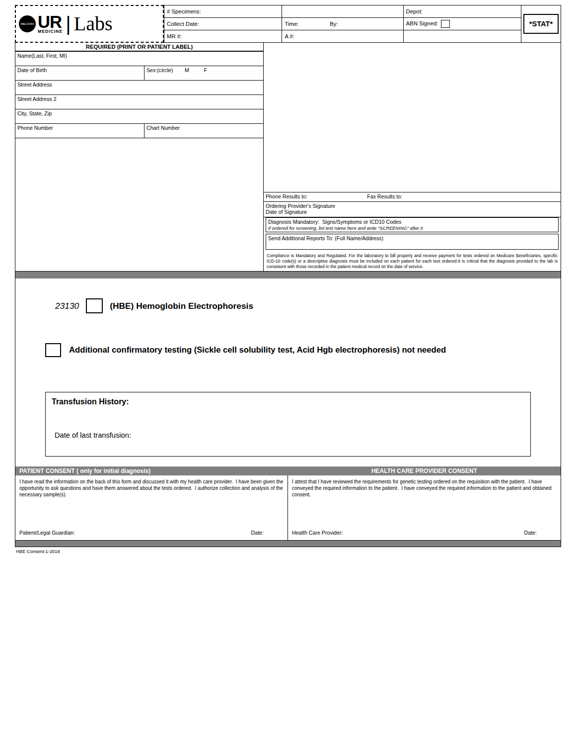MELIORA
URMEDICINE
|
Labs
| # Specimens: | | Depot: |
| Collect Date: | Time: By: | ABN Signed: |
| MR #: | A #: | |
*STAT*
REQUIRED (PRINT OR PATIENT LABEL)
| Name(Last, First, MI) |
| Date of Birth | Sex:(circle) M F |
| Street Address |
| Street Address 2 |
| City, State, Zip |
| Phone Number | Chart Number |
Phone Results to: Fax Results to:
Ordering Provider's Signature
Date of Signature
Diagnosis Mandatory: Signs/Symptoms or ICD10 Codes
If ordered for screening, list test name here and write "SCREENING" after it
Send Additional Reports To: (Full Name/Address)
Compliance is Mandatory and Regulated. For the laboratory to bill properly and receive payment for tests ordered on Medicare Beneficiaries, specific ICD-10 code(s) or a descriptive diagnosis must be included on each patient for each test ordered.It is critical that the diagnosis provided to the lab is consistent with those recorded in the patient medical record on the date of service.
23130 (HBE) Hemoglobin Electrophoresis
Additional confirmatory testing (Sickle cell solubility test, Acid Hgb electrophoresis) not needed
Transfusion History:
Date of last transfusion:
PATIENT CONSENT ( only for initial diagnosis)
HEALTH CARE PROVIDER CONSENT
I have read the information on the back of this form and discussed it with my health care provider. I have been given the opportunity to ask questions and have them answered about the tests ordered. I authorize collection and analysis of the necessary sample(s).
Patient/Legal Guardian: Date:
I attest that I have reviewed the requirements for genetic testing ordered on the requisition with the patient. I have conveyed the required information to the patient. I have conveyed the required information to the patient and obtained consent.
Health Care Provider: Date:
HBE Consent-1-2018